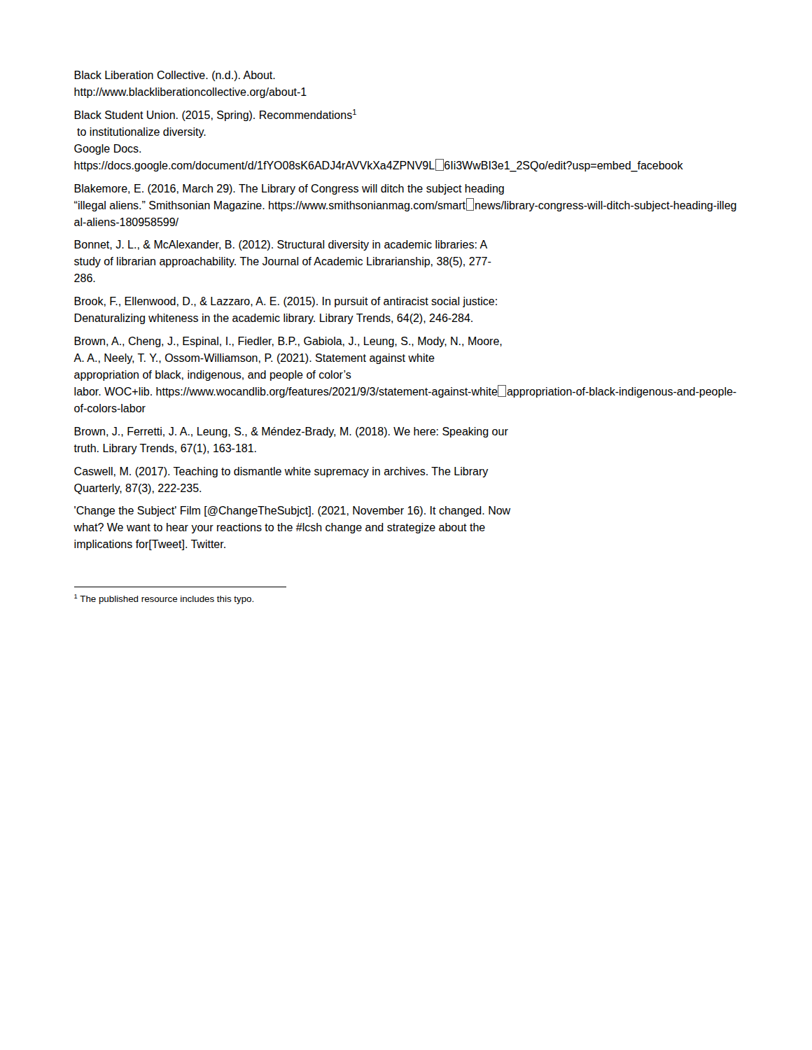Black Liberation Collective. (n.d.). About.
http://www.blackliberationcollective.org/about-1
Black Student Union. (2015, Spring). Recommendations1
to institutionalize diversity.
Google Docs.
https://docs.google.com/document/d/1fYO08sK6ADJ4rAVVkXa4ZPNV9L 6Ii3WwBI3e1_2SQo/edit?usp=embed_facebook
Blakemore, E. (2016, March 29). The Library of Congress will ditch the subject heading
“illegal aliens.” Smithsonian Magazine. https://www.smithsonianmag.com/smart news/library-congress-will-ditch-subject-heading-illegal-aliens-180958599/
Bonnet, J. L., & McAlexander, B. (2012). Structural diversity in academic libraries: A
study of librarian approachability. The Journal of Academic Librarianship, 38(5), 277-
286.
Brook, F., Ellenwood, D., & Lazzaro, A. E. (2015). In pursuit of antiracist social justice:
Denaturalizing whiteness in the academic library. Library Trends, 64(2), 246-284.
Brown, A., Cheng, J., Espinal, I., Fiedler, B.P., Gabiola, J., Leung, S., Mody, N., Moore,
A. A., Neely, T. Y., Ossom-Williamson, P. (2021). Statement against white
appropriation of black, indigenous, and people of color’s
labor. WOC+lib. https://www.wocandlib.org/features/2021/9/3/statement-against-white appropriation-of-black-indigenous-and-people-of-colors-labor
Brown, J., Ferretti, J. A., Leung, S., & Méndez-Brady, M. (2018). We here: Speaking our
truth. Library Trends, 67(1), 163-181.
Caswell, M. (2017). Teaching to dismantle white supremacy in archives. The Library
Quarterly, 87(3), 222-235.
'Change the Subject' Film [@ChangeTheSubjct]. (2021, November 16). It changed. Now
what? We want to hear your reactions to the #lcsh change and strategize about the
implications for[Tweet]. Twitter.
1 The published resource includes this typo.